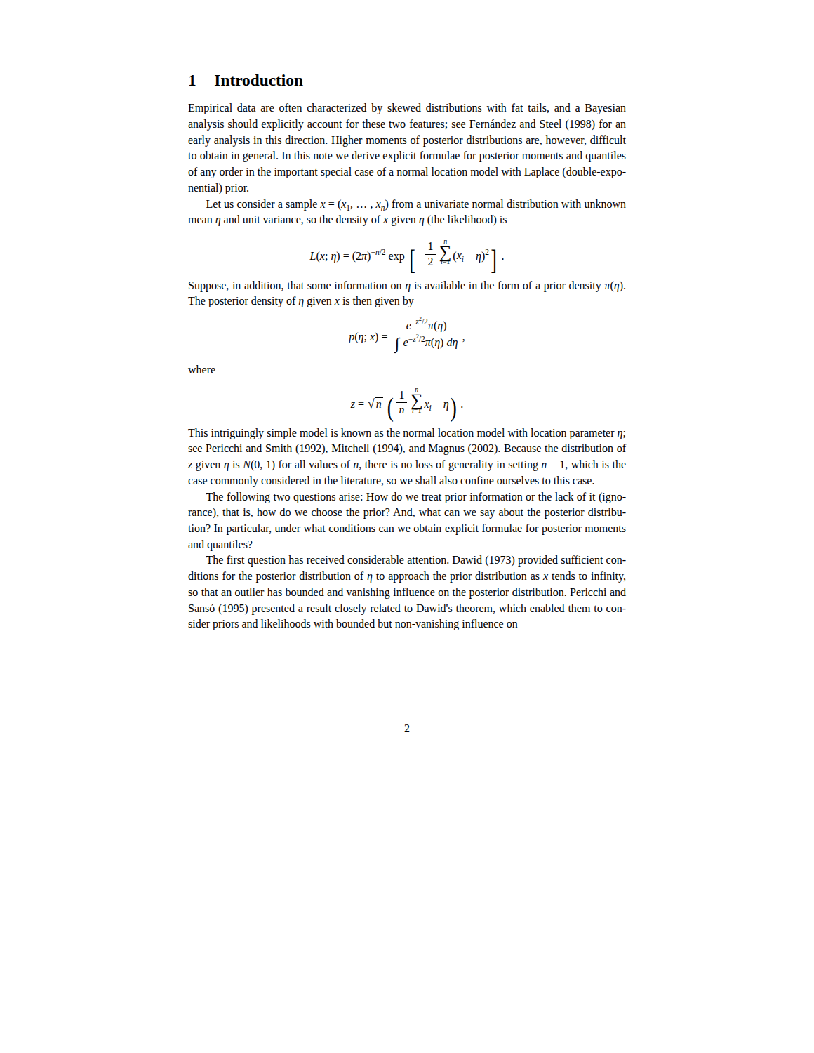1 Introduction
Empirical data are often characterized by skewed distributions with fat tails, and a Bayesian analysis should explicitly account for these two features; see Fernández and Steel (1998) for an early analysis in this direction. Higher moments of posterior distributions are, however, difficult to obtain in general. In this note we derive explicit formulae for posterior moments and quantiles of any order in the important special case of a normal location model with Laplace (double-exponential) prior.
Let us consider a sample x = (x1, … , xn) from a univariate normal distribution with unknown mean η and unit variance, so the density of x given η (the likelihood) is
L(x; η) = (2π)−n/2 exp [−12 n∑i=1(xi − η)2] .
Suppose, in addition, that some information on η is available in the form of a prior density π(η). The posterior density of η given x is then given by
p(η; x) = e−z2/2π(η)∫ e−z2/2π(η) dη,
where
z = √n (1 n n∑i=1 xi − η) .
This intriguingly simple model is known as the normal location model with location parameter η; see Pericchi and Smith (1992), Mitchell (1994), and Magnus (2002). Because the distribution of z given η is N(0, 1) for all values of n, there is no loss of generality in setting n = 1, which is the case commonly considered in the literature, so we shall also confine ourselves to this case.
The following two questions arise: How do we treat prior information or the lack of it (ignorance), that is, how do we choose the prior? And, what can we say about the posterior distribution? In particular, under what conditions can we obtain explicit formulae for posterior moments and quantiles?
The first question has received considerable attention. Dawid (1973) provided sufficient conditions for the posterior distribution of η to approach the prior distribution as x tends to infinity, so that an outlier has bounded and vanishing influence on the posterior distribution. Pericchi and Sansó (1995) presented a result closely related to Dawid's theorem, which enabled them to consider priors and likelihoods with bounded but non-vanishing influence on
2